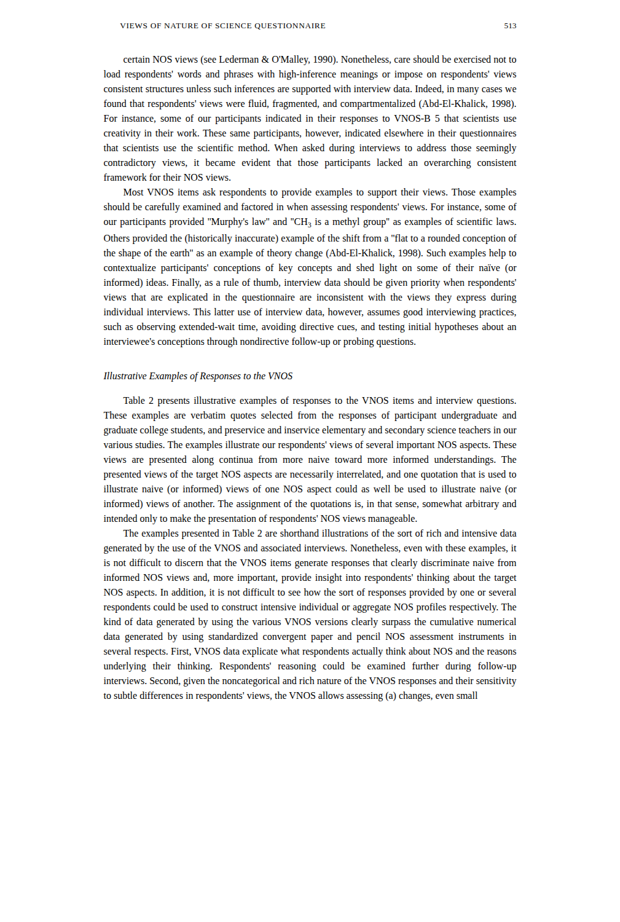VIEWS OF NATURE OF SCIENCE QUESTIONNAIRE 513
certain NOS views (see Lederman & O'Malley, 1990). Nonetheless, care should be exercised not to load respondents' words and phrases with high-inference meanings or impose on respondents' views consistent structures unless such inferences are supported with interview data. Indeed, in many cases we found that respondents' views were fluid, fragmented, and compartmentalized (Abd-El-Khalick, 1998). For instance, some of our participants indicated in their responses to VNOS-B 5 that scientists use creativity in their work. These same participants, however, indicated elsewhere in their questionnaires that scientists use the scientific method. When asked during interviews to address those seemingly contradictory views, it became evident that those participants lacked an overarching consistent framework for their NOS views.
Most VNOS items ask respondents to provide examples to support their views. Those examples should be carefully examined and factored in when assessing respondents' views. For instance, some of our participants provided ''Murphy's law'' and ''CH3 is a methyl group'' as examples of scientific laws. Others provided the (historically inaccurate) example of the shift from a ''flat to a rounded conception of the shape of the earth'' as an example of theory change (Abd-El-Khalick, 1998). Such examples help to contextualize participants' conceptions of key concepts and shed light on some of their naïve (or informed) ideas. Finally, as a rule of thumb, interview data should be given priority when respondents' views that are explicated in the questionnaire are inconsistent with the views they express during individual interviews. This latter use of interview data, however, assumes good interviewing practices, such as observing extended-wait time, avoiding directive cues, and testing initial hypotheses about an interviewee's conceptions through nondirective follow-up or probing questions.
Illustrative Examples of Responses to the VNOS
Table 2 presents illustrative examples of responses to the VNOS items and interview questions. These examples are verbatim quotes selected from the responses of participant undergraduate and graduate college students, and preservice and inservice elementary and secondary science teachers in our various studies. The examples illustrate our respondents' views of several important NOS aspects. These views are presented along continua from more naive toward more informed understandings. The presented views of the target NOS aspects are necessarily interrelated, and one quotation that is used to illustrate naive (or informed) views of one NOS aspect could as well be used to illustrate naive (or informed) views of another. The assignment of the quotations is, in that sense, somewhat arbitrary and intended only to make the presentation of respondents' NOS views manageable.
The examples presented in Table 2 are shorthand illustrations of the sort of rich and intensive data generated by the use of the VNOS and associated interviews. Nonetheless, even with these examples, it is not difficult to discern that the VNOS items generate responses that clearly discriminate naive from informed NOS views and, more important, provide insight into respondents' thinking about the target NOS aspects. In addition, it is not difficult to see how the sort of responses provided by one or several respondents could be used to construct intensive individual or aggregate NOS profiles respectively. The kind of data generated by using the various VNOS versions clearly surpass the cumulative numerical data generated by using standardized convergent paper and pencil NOS assessment instruments in several respects. First, VNOS data explicate what respondents actually think about NOS and the reasons underlying their thinking. Respondents' reasoning could be examined further during follow-up interviews. Second, given the noncategorical and rich nature of the VNOS responses and their sensitivity to subtle differences in respondents' views, the VNOS allows assessing (a) changes, even small